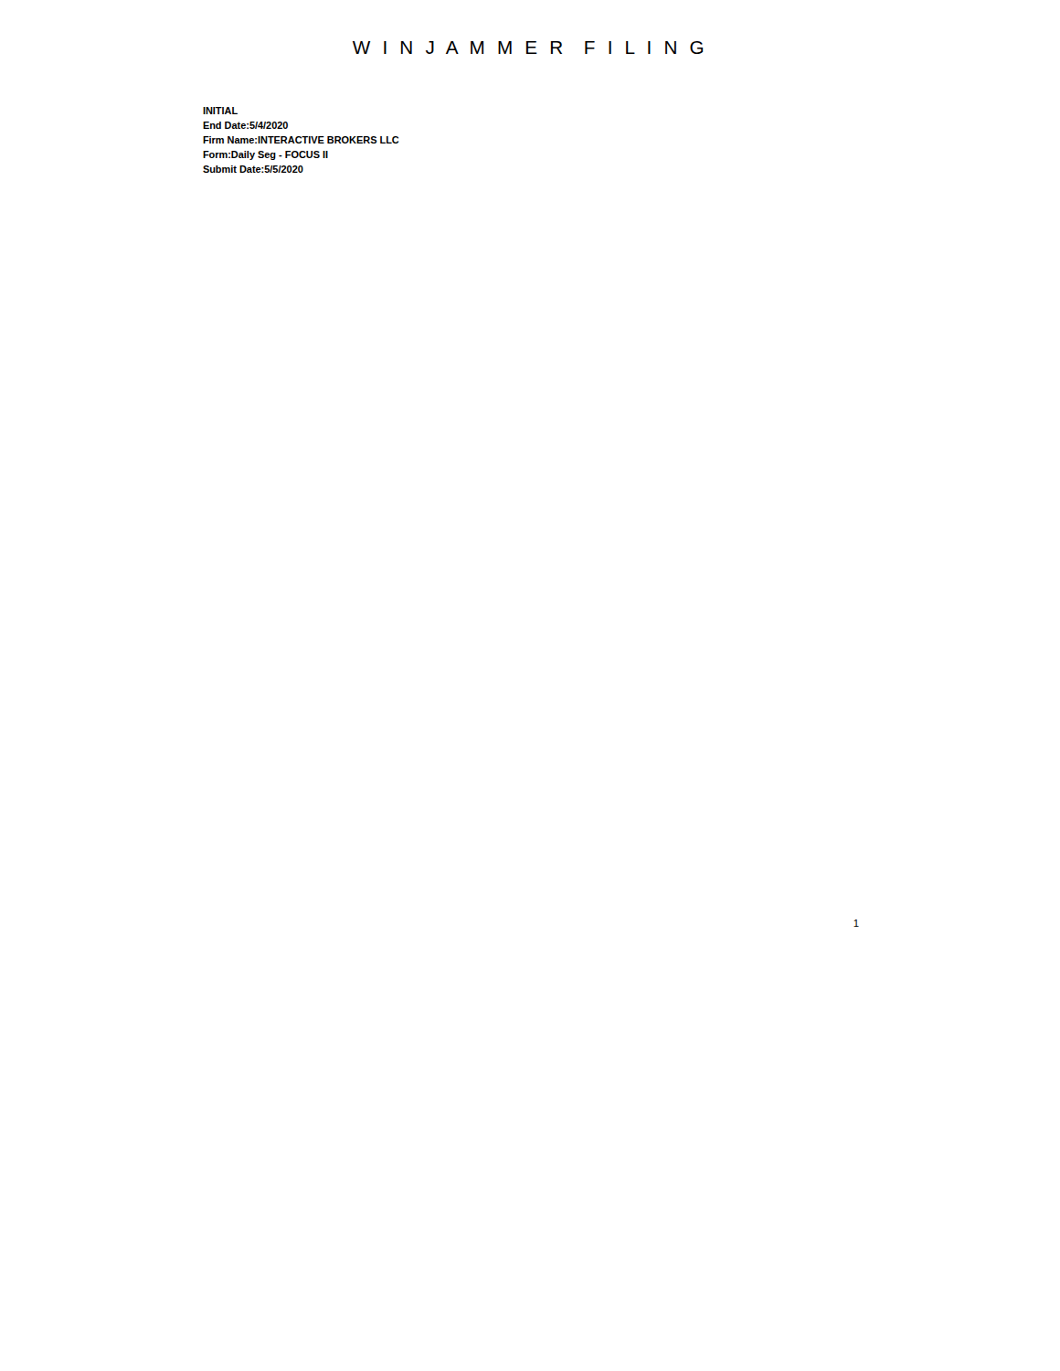W I N J A M M E R F I L I N G
INITIAL
End Date:5/4/2020
Firm Name:INTERACTIVE BROKERS LLC
Form:Daily Seg - FOCUS II
Submit Date:5/5/2020
1